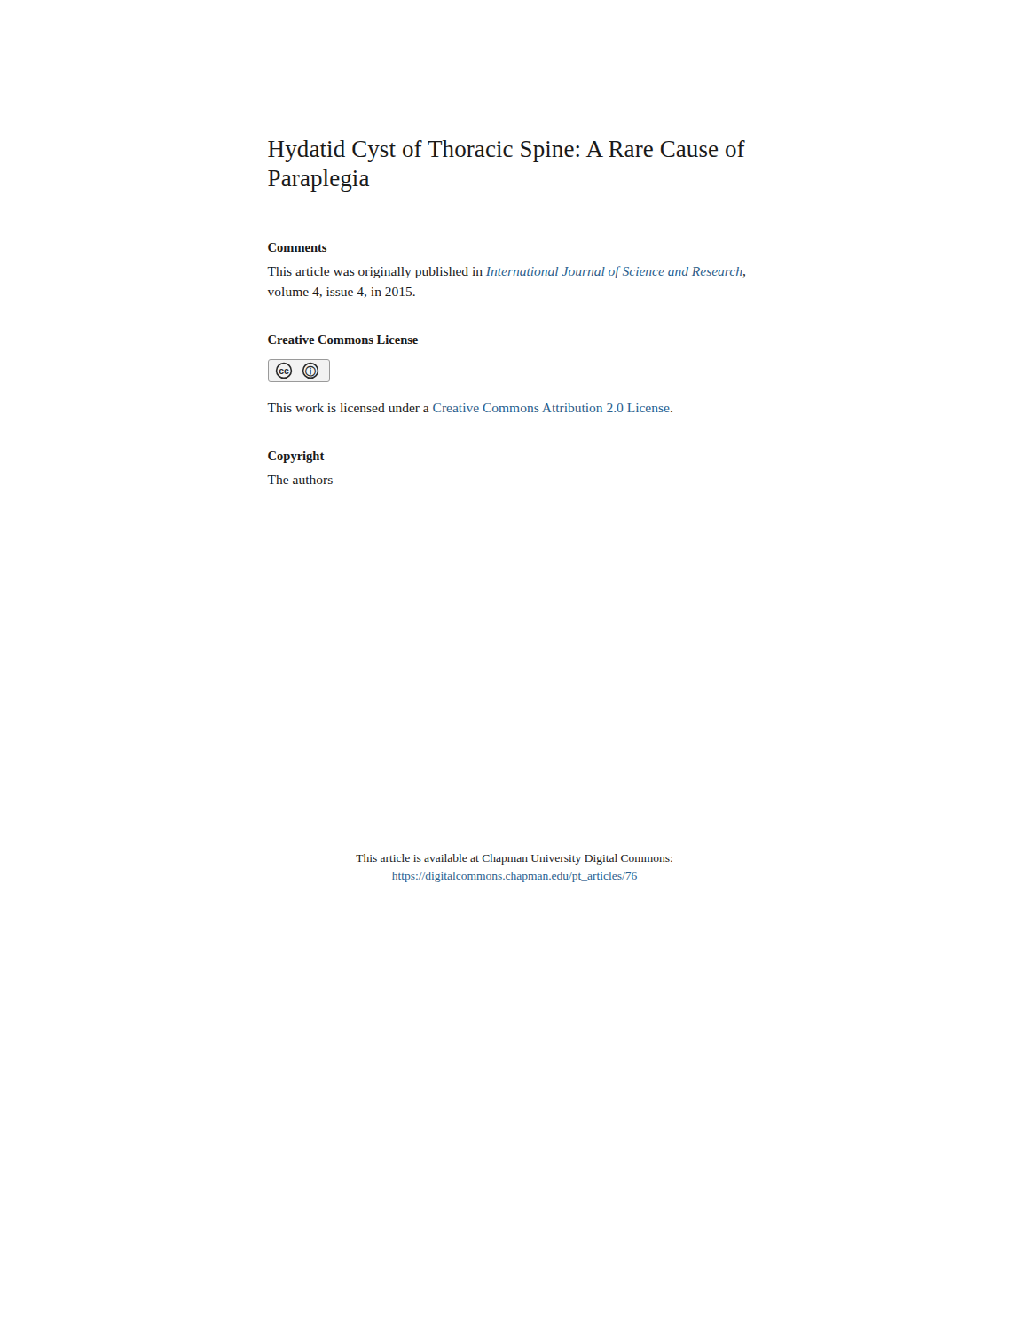Hydatid Cyst of Thoracic Spine: A Rare Cause of Paraplegia
Comments
This article was originally published in International Journal of Science and Research, volume 4, issue 4, in 2015.
Creative Commons License
cc ⓘ
This work is licensed under a Creative Commons Attribution 2.0 License.
Copyright
The authors
This article is available at Chapman University Digital Commons: https://digitalcommons.chapman.edu/pt_articles/76